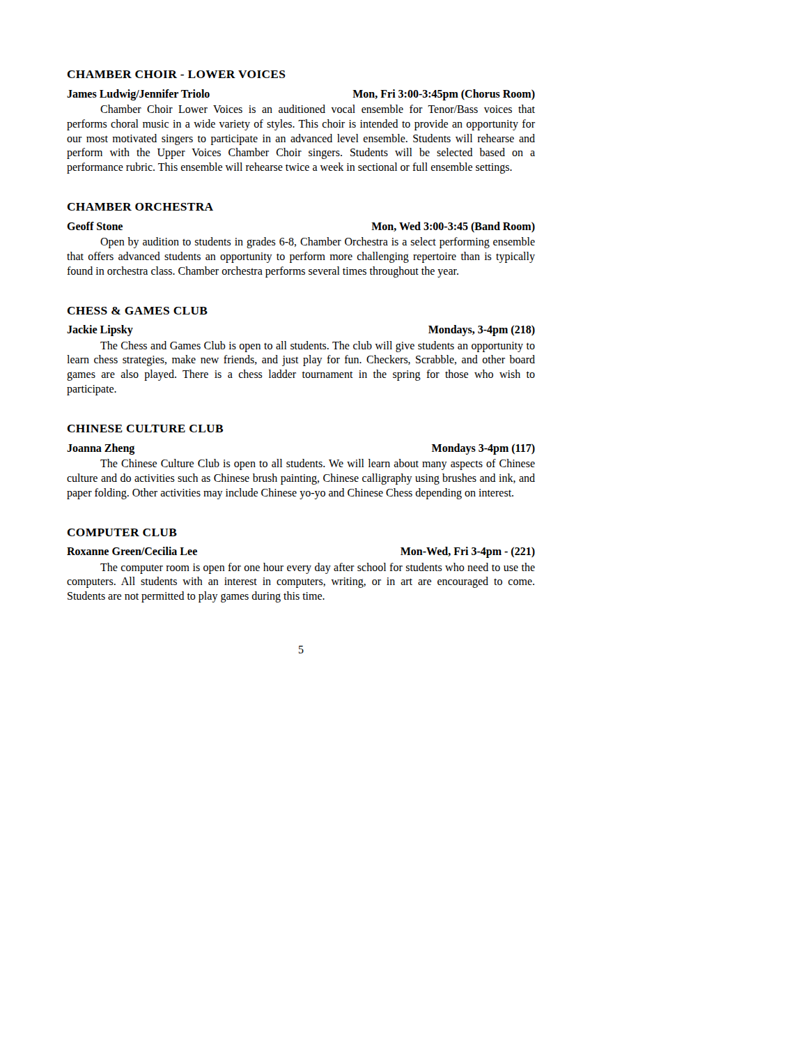CHAMBER CHOIR - LOWER VOICES
James Ludwig/Jennifer Triolo Mon, Fri 3:00-3:45pm (Chorus Room)
Chamber Choir Lower Voices is an auditioned vocal ensemble for Tenor/Bass voices that performs choral music in a wide variety of styles. This choir is intended to provide an opportunity for our most motivated singers to participate in an advanced level ensemble. Students will rehearse and perform with the Upper Voices Chamber Choir singers. Students will be selected based on a performance rubric. This ensemble will rehearse twice a week in sectional or full ensemble settings.
CHAMBER ORCHESTRA
Geoff Stone Mon, Wed 3:00-3:45 (Band Room)
Open by audition to students in grades 6-8, Chamber Orchestra is a select performing ensemble that offers advanced students an opportunity to perform more challenging repertoire than is typically found in orchestra class. Chamber orchestra performs several times throughout the year.
CHESS & GAMES CLUB
Jackie Lipsky Mondays, 3-4pm (218)
The Chess and Games Club is open to all students. The club will give students an opportunity to learn chess strategies, make new friends, and just play for fun. Checkers, Scrabble, and other board games are also played. There is a chess ladder tournament in the spring for those who wish to participate.
CHINESE CULTURE CLUB
Joanna Zheng Mondays 3-4pm (117)
The Chinese Culture Club is open to all students. We will learn about many aspects of Chinese culture and do activities such as Chinese brush painting, Chinese calligraphy using brushes and ink, and paper folding. Other activities may include Chinese yo-yo and Chinese Chess depending on interest.
COMPUTER CLUB
Roxanne Green/Cecilia Lee Mon-Wed, Fri 3-4pm - (221)
The computer room is open for one hour every day after school for students who need to use the computers. All students with an interest in computers, writing, or in art are encouraged to come. Students are not permitted to play games during this time.
5